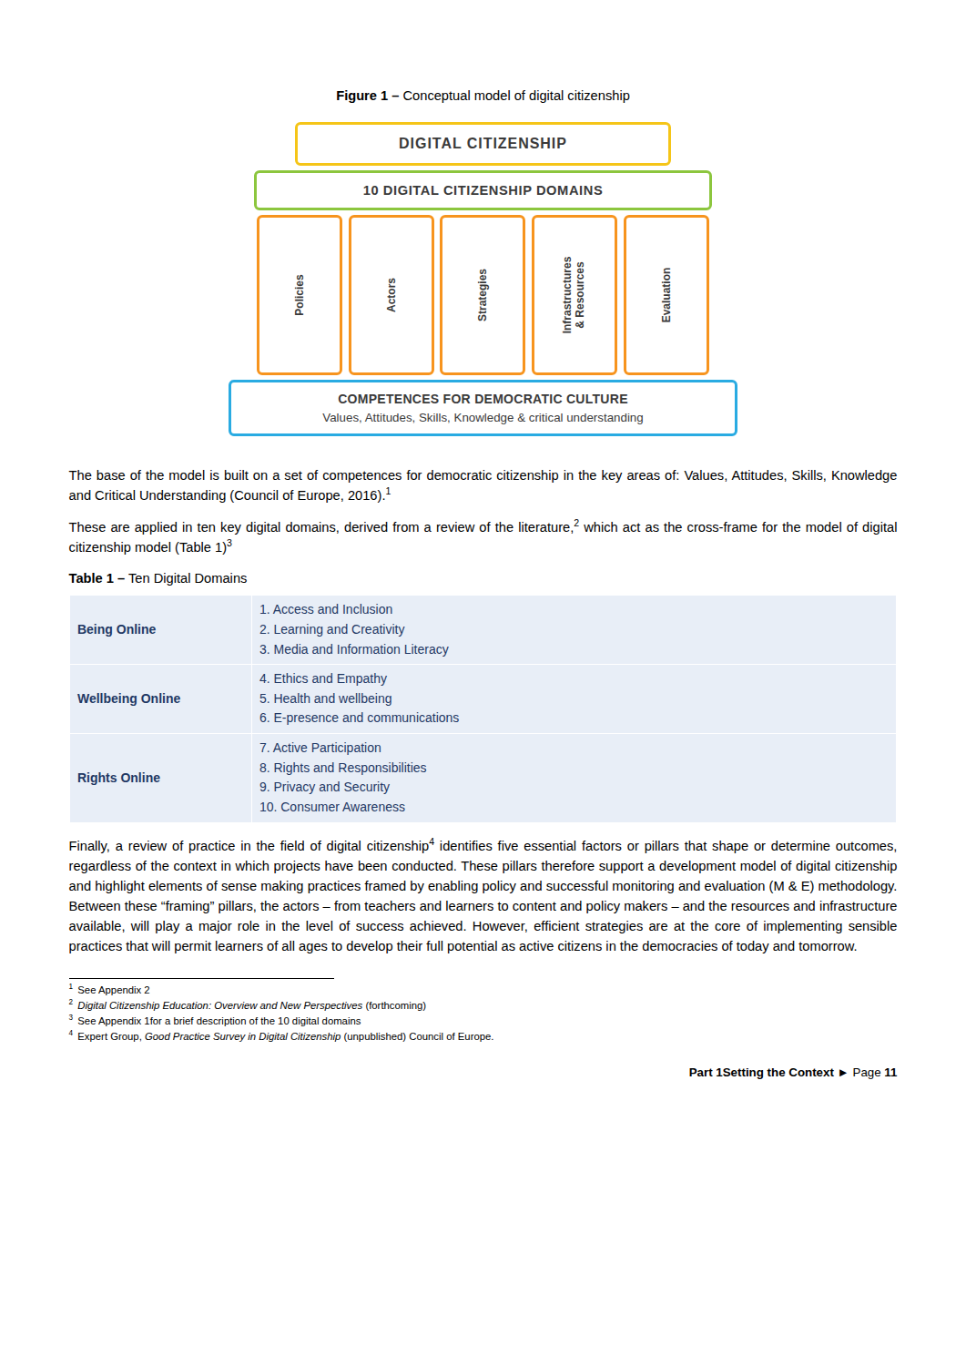Figure 1 – Conceptual model of digital citizenship
DIGITAL CITIZENSHIP
10 DIGITAL CITIZENSHIP DOMAINS
Policies
Actors
Strategies
Infrastructures
& Resources
Evaluation
COMPETENCES FOR DEMOCRATIC CULTURE
Values, Attitudes, Skills, Knowledge & critical understanding
The base of the model is built on a set of competences for democratic citizenship in the key areas of: Values, Attitudes, Skills, Knowledge and Critical Understanding (Council of Europe, 2016).1
These are applied in ten key digital domains, derived from a review of the literature,2 which act as the cross-frame for the model of digital citizenship model (Table 1)3
Table 1 – Ten Digital Domains
| Being Online | 1. Access and Inclusion 2. Learning and Creativity 3. Media and Information Literacy |
| Wellbeing Online | 4. Ethics and Empathy 5. Health and wellbeing 6. E-presence and communications |
| Rights Online | 7. Active Participation 8. Rights and Responsibilities 9. Privacy and Security 10. Consumer Awareness |
Finally, a review of practice in the field of digital citizenship4 identifies five essential factors or pillars that shape or determine outcomes, regardless of the context in which projects have been conducted. These pillars therefore support a development model of digital citizenship and highlight elements of sense making practices framed by enabling policy and successful monitoring and evaluation (M & E) methodology. Between these “framing” pillars, the actors – from teachers and learners to content and policy makers – and the resources and infrastructure available, will play a major role in the level of success achieved. However, efficient strategies are at the core of implementing sensible practices that will permit learners of all ages to develop their full potential as active citizens in the democracies of today and tomorrow.
1 See Appendix 2
2 Digital Citizenship Education: Overview and New Perspectives (forthcoming)
3 See Appendix 1for a brief description of the 10 digital domains
4 Expert Group, Good Practice Survey in Digital Citizenship (unpublished) Council of Europe.
Part 1Setting the Context ► Page 11